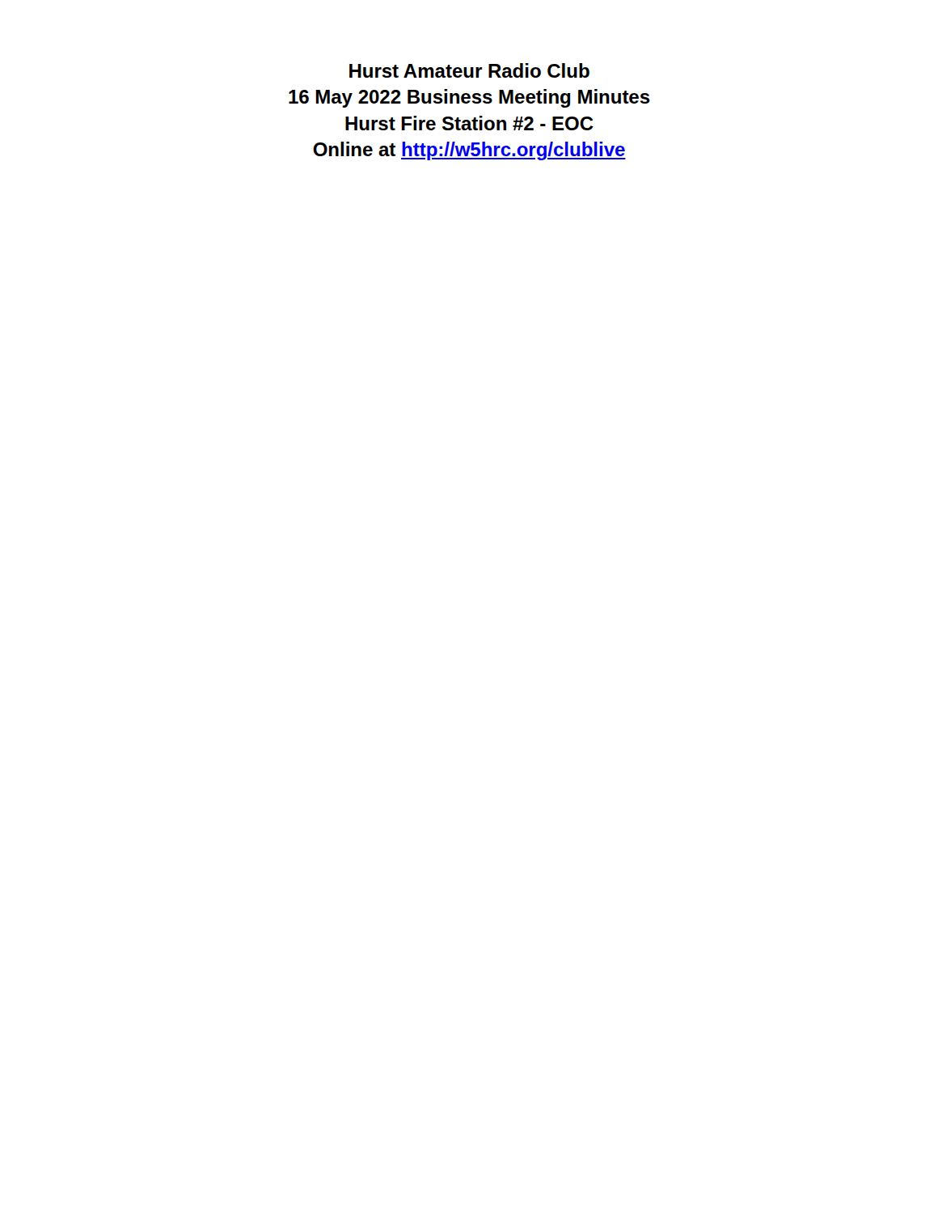Hurst Amateur Radio Club 16 May 2022 Business Meeting Minutes Hurst Fire Station #2 - EOC Online at http://w5hrc.org/clublive